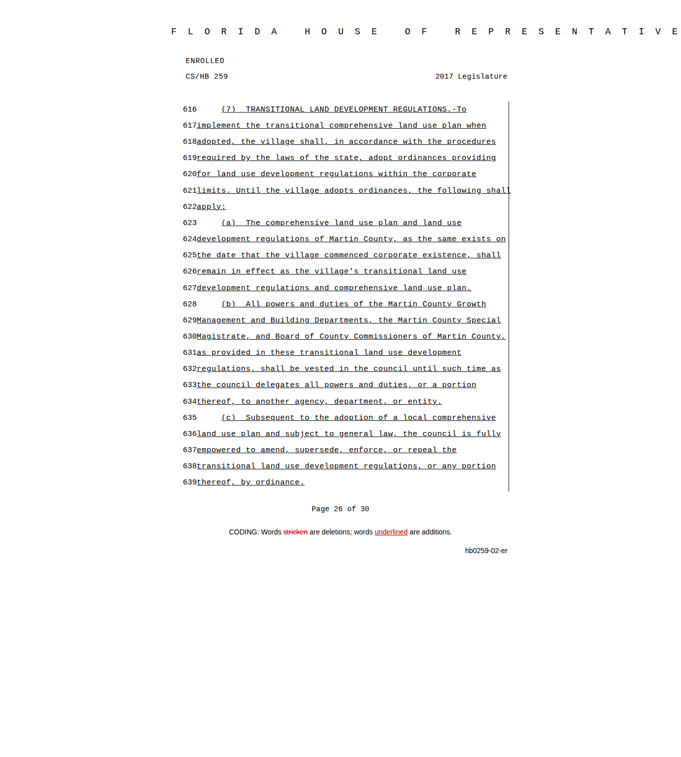F L O R I D A H O U S E O F R E P R E S E N T A T I V E S
ENROLLED
CS/HB 259 2017 Legislature
| 616 | (7) TRANSITIONAL LAND DEVELOPMENT REGULATIONS.-To |
| 617 | implement the transitional comprehensive land use plan when |
| 618 | adopted, the village shall, in accordance with the procedures |
| 619 | required by the laws of the state, adopt ordinances providing |
| 620 | for land use development regulations within the corporate |
| 621 | limits. Until the village adopts ordinances, the following shall |
| 622 | apply: |
| 623 | (a) The comprehensive land use plan and land use |
| 624 | development regulations of Martin County, as the same exists on |
| 625 | the date that the village commenced corporate existence, shall |
| 626 | remain in effect as the village's transitional land use |
| 627 | development regulations and comprehensive land use plan. |
| 628 | (b) All powers and duties of the Martin County Growth |
| 629 | Management and Building Departments, the Martin County Special |
| 630 | Magistrate, and Board of County Commissioners of Martin County, |
| 631 | as provided in these transitional land use development |
| 632 | regulations, shall be vested in the council until such time as |
| 633 | the council delegates all powers and duties, or a portion |
| 634 | thereof, to another agency, department, or entity. |
| 635 | (c) Subsequent to the adoption of a local comprehensive |
| 636 | land use plan and subject to general law, the council is fully |
| 637 | empowered to amend, supersede, enforce, or repeal the |
| 638 | transitional land use development regulations, or any portion |
| 639 | thereof, by ordinance. |
Page 26 of 30
CODING: Words stricken are deletions; words underlined are additions.
hb0259-02-er